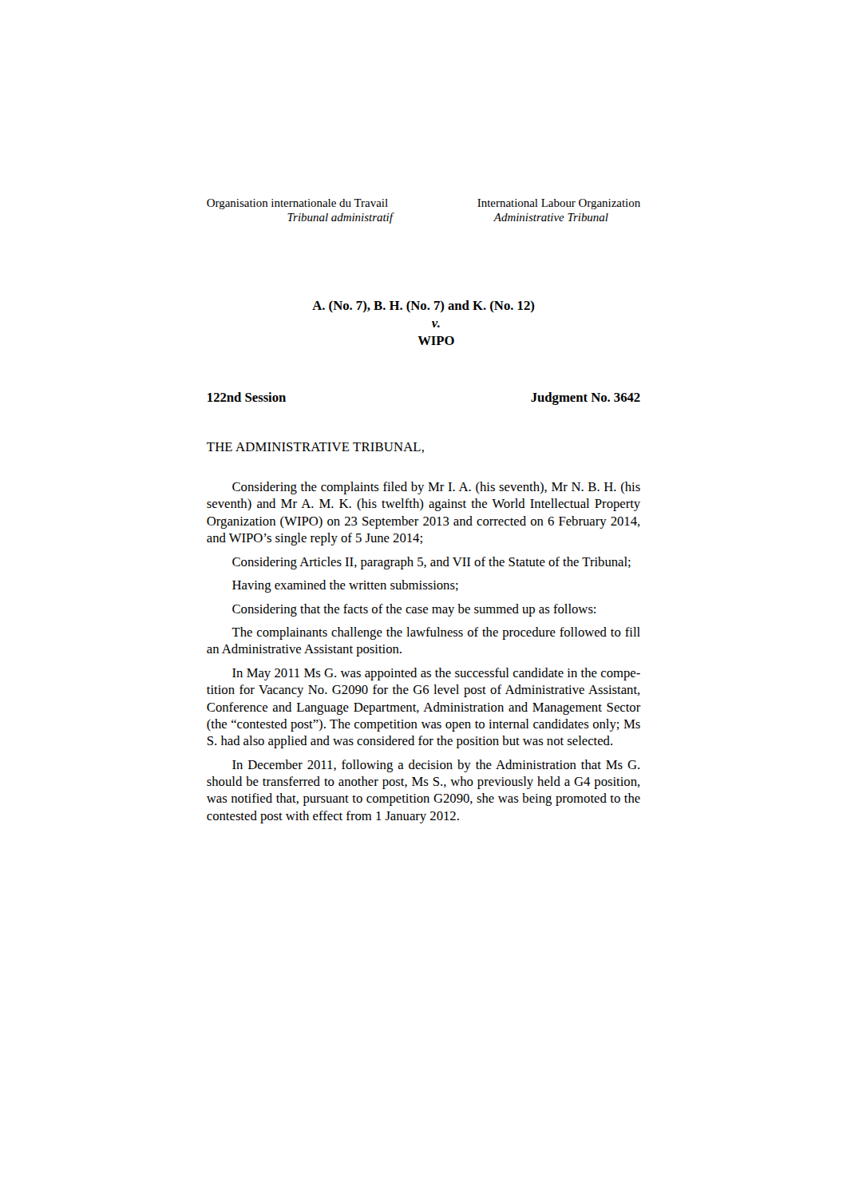| Organisation internationale du Travail Tribunal administratif | International Labour Organization Administrative Tribunal |
A. (No. 7), B. H. (No. 7) and K. (No. 12)
v.
WIPO
| 122nd Session | Judgment No. 3642 |
THE ADMINISTRATIVE TRIBUNAL,
Considering the complaints filed by Mr I. A. (his seventh), Mr N. B. H. (his seventh) and Mr A. M. K. (his twelfth) against the World Intellectual Property Organization (WIPO) on 23 September 2013 and corrected on 6 February 2014, and WIPO’s single reply of 5 June 2014;
Considering Articles II, paragraph 5, and VII of the Statute of the Tribunal;
Having examined the written submissions;
Considering that the facts of the case may be summed up as follows:
The complainants challenge the lawfulness of the procedure followed to fill an Administrative Assistant position.
In May 2011 Ms G. was appointed as the successful candidate in the competition for Vacancy No. G2090 for the G6 level post of Administrative Assistant, Conference and Language Department, Administration and Management Sector (the “contested post”). The competition was open to internal candidates only; Ms S. had also applied and was considered for the position but was not selected.
In December 2011, following a decision by the Administration that Ms G. should be transferred to another post, Ms S., who previously held a G4 position, was notified that, pursuant to competition G2090, she was being promoted to the contested post with effect from 1 January 2012.